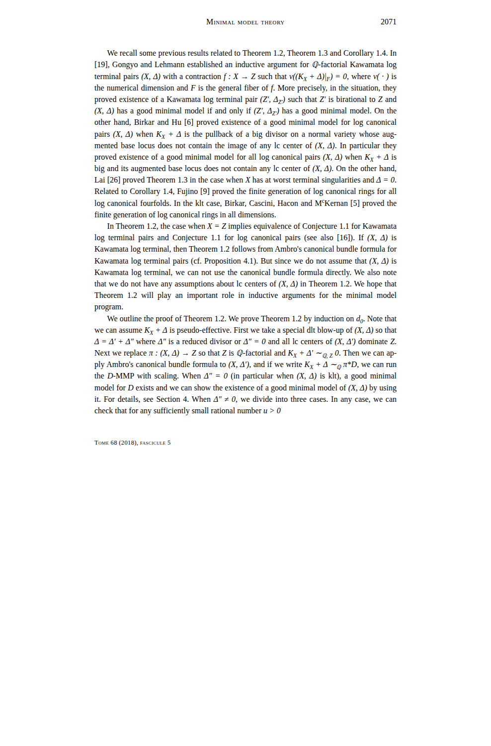Minimal model theory 2071
We recall some previous results related to Theorem 1.2, Theorem 1.3 and Corollary 1.4. In [19], Gongyo and Lehmann established an inductive argument for ℚ-factorial Kawamata log terminal pairs (X, Δ) with a contraction f : X → Z such that ν((KX + Δ)|F) = 0, where ν( · ) is the numerical dimension and F is the general fiber of f. More precisely, in the situation, they proved existence of a Kawamata log terminal pair (Z′, ΔZ′) such that Z′ is birational to Z and (X, Δ) has a good minimal model if and only if (Z′, ΔZ′) has a good minimal model. On the other hand, Birkar and Hu [6] proved existence of a good minimal model for log canonical pairs (X, Δ) when KX + Δ is the pullback of a big divisor on a normal variety whose augmented base locus does not contain the image of any lc center of (X, Δ). In particular they proved existence of a good minimal model for all log canonical pairs (X, Δ) when KX + Δ is big and its augmented base locus does not contain any lc center of (X, Δ). On the other hand, Lai [26] proved Theorem 1.3 in the case when X has at worst terminal singularities and Δ = 0. Related to Corollary 1.4, Fujino [9] proved the finite generation of log canonical rings for all log canonical fourfolds. In the klt case, Birkar, Cascini, Hacon and McKernan [5] proved the finite generation of log canonical rings in all dimensions.
In Theorem 1.2, the case when X = Z implies equivalence of Conjecture 1.1 for Kawamata log terminal pairs and Conjecture 1.1 for log canonical pairs (see also [16]). If (X, Δ) is Kawamata log terminal, then Theorem 1.2 follows from Ambro's canonical bundle formula for Kawamata log terminal pairs (cf. Proposition 4.1). But since we do not assume that (X, Δ) is Kawamata log terminal, we can not use the canonical bundle formula directly. We also note that we do not have any assumptions about lc centers of (X, Δ) in Theorem 1.2. We hope that Theorem 1.2 will play an important role in inductive arguments for the minimal model program.
We outline the proof of Theorem 1.2. We prove Theorem 1.2 by induction on d0. Note that we can assume KX + Δ is pseudo-effective. First we take a special dlt blow-up of (X, Δ) so that Δ = Δ′ + Δ″ where Δ″ is a reduced divisor or Δ″ = 0 and all lc centers of (X, Δ′) dominate Z. Next we replace π : (X, Δ) → Z so that Z is ℚ-factorial and KX + Δ′ ∼ℚ, Z 0. Then we can apply Ambro's canonical bundle formula to (X, Δ′), and if we write KX + Δ ∼ℚ π*D, we can run the D-MMP with scaling. When Δ″ = 0 (in particular when (X, Δ) is klt), a good minimal model for D exists and we can show the existence of a good minimal model of (X, Δ) by using it. For details, see Section 4. When Δ″ ≠ 0, we divide into three cases. In any case, we can check that for any sufficiently small rational number u > 0
Tome 68 (2018), fascicule 5